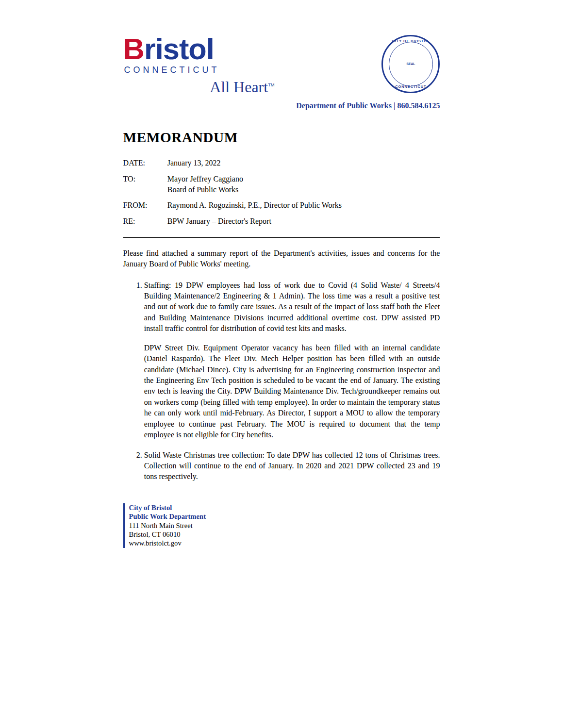Bristol
CONNECTICUT
All HeartTM
CITY OF BRISTOL
SEAL
CONNECTICUT
Department of Public Works | 860.584.6125
MEMORANDUM
| DATE: | January 13, 2022 |
| TO: | Mayor Jeffrey Caggiano Board of Public Works |
| FROM: | Raymond A. Rogozinski, P.E., Director of Public Works |
| RE: | BPW January – Director's Report |
Please find attached a summary report of the Department's activities, issues and concerns for the January Board of Public Works' meeting.
Staffing: 19 DPW employees had loss of work due to Covid (4 Solid Waste/ 4 Streets/4 Building Maintenance/2 Engineering & 1 Admin). The loss time was a result a positive test and out of work due to family care issues. As a result of the impact of loss staff both the Fleet and Building Maintenance Divisions incurred additional overtime cost. DPW assisted PD install traffic control for distribution of covid test kits and masks.
DPW Street Div. Equipment Operator vacancy has been filled with an internal candidate (Daniel Raspardo). The Fleet Div. Mech Helper position has been filled with an outside candidate (Michael Dince). City is advertising for an Engineering construction inspector and the Engineering Env Tech position is scheduled to be vacant the end of January. The existing env tech is leaving the City. DPW Building Maintenance Div. Tech/groundkeeper remains out on workers comp (being filled with temp employee). In order to maintain the temporary status he can only work until mid-February. As Director, I support a MOU to allow the temporary employee to continue past February. The MOU is required to document that the temp employee is not eligible for City benefits.
Solid Waste Christmas tree collection: To date DPW has collected 12 tons of Christmas trees. Collection will continue to the end of January. In 2020 and 2021 DPW collected 23 and 19 tons respectively.
City of Bristol
Public Work Department
111 North Main Street
Bristol, CT 06010
www.bristolct.gov